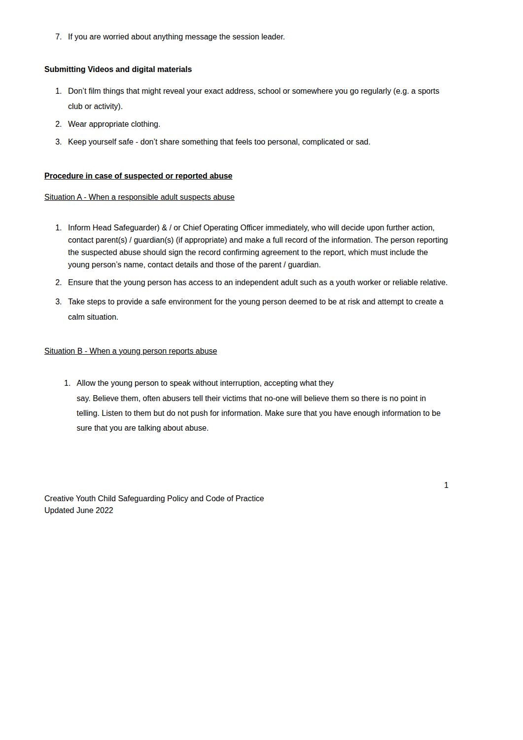If you are worried about anything message the session leader.
Submitting Videos and digital materials
Don’t film things that might reveal your exact address, school or somewhere you go regularly (e.g. a sports club or activity).
Wear appropriate clothing.
Keep yourself safe - don’t share something that feels too personal, complicated or sad.
Procedure in case of suspected or reported abuse
Situation A - When a responsible adult suspects abuse
Inform Head Safeguarder) & / or Chief Operating Officer immediately, who will decide upon further action, contact parent(s) / guardian(s) (if appropriate) and make a full record of the information. The person reporting the suspected abuse should sign the record confirming agreement to the report, which must include the young person’s name, contact details and those of the parent / guardian.
Ensure that the young person has access to an independent adult such as a youth worker or reliable relative.
Take steps to provide a safe environment for the young person deemed to be at risk and attempt to create a calm situation.
Situation B - When a young person reports abuse
1. Allow the young person to speak without interruption, accepting what they say. Believe them, often abusers tell their victims that no-one will believe them so there is no point in telling. Listen to them but do not push for information. Make sure that you have enough information to be sure that you are talking about abuse.
1
Creative Youth Child Safeguarding Policy and Code of Practice
Updated June 2022